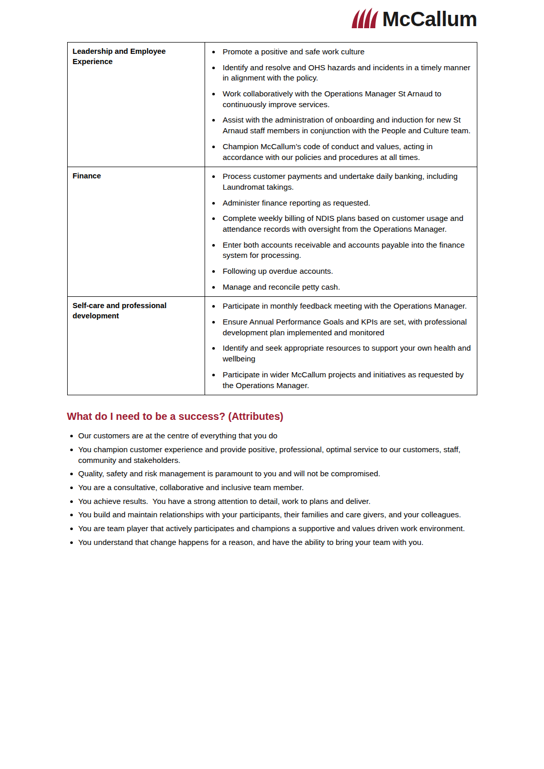McCallum
| Leadership and Employee Experience | Promote a positive and safe work culture Identify and resolve and OHS hazards and incidents in a timely manner in alignment with the policy. Work collaboratively with the Operations Manager St Arnaud to continuously improve services. Assist with the administration of onboarding and induction for new St Arnaud staff members in conjunction with the People and Culture team. Champion McCallum’s code of conduct and values, acting in accordance with our policies and procedures at all times. |
| Finance | Process customer payments and undertake daily banking, including Laundromat takings. Administer finance reporting as requested. Complete weekly billing of NDIS plans based on customer usage and attendance records with oversight from the Operations Manager. Enter both accounts receivable and accounts payable into the finance system for processing. Following up overdue accounts. Manage and reconcile petty cash. |
| Self-care and professional development | Participate in monthly feedback meeting with the Operations Manager. Ensure Annual Performance Goals and KPIs are set, with professional development plan implemented and monitored Identify and seek appropriate resources to support your own health and wellbeing Participate in wider McCallum projects and initiatives as requested by the Operations Manager. |
What do I need to be a success? (Attributes)
Our customers are at the centre of everything that you do
You champion customer experience and provide positive, professional, optimal service to our customers, staff, community and stakeholders.
Quality, safety and risk management is paramount to you and will not be compromised.
You are a consultative, collaborative and inclusive team member.
You achieve results. You have a strong attention to detail, work to plans and deliver.
You build and maintain relationships with your participants, their families and care givers, and your colleagues.
You are team player that actively participates and champions a supportive and values driven work environment.
You understand that change happens for a reason, and have the ability to bring your team with you.